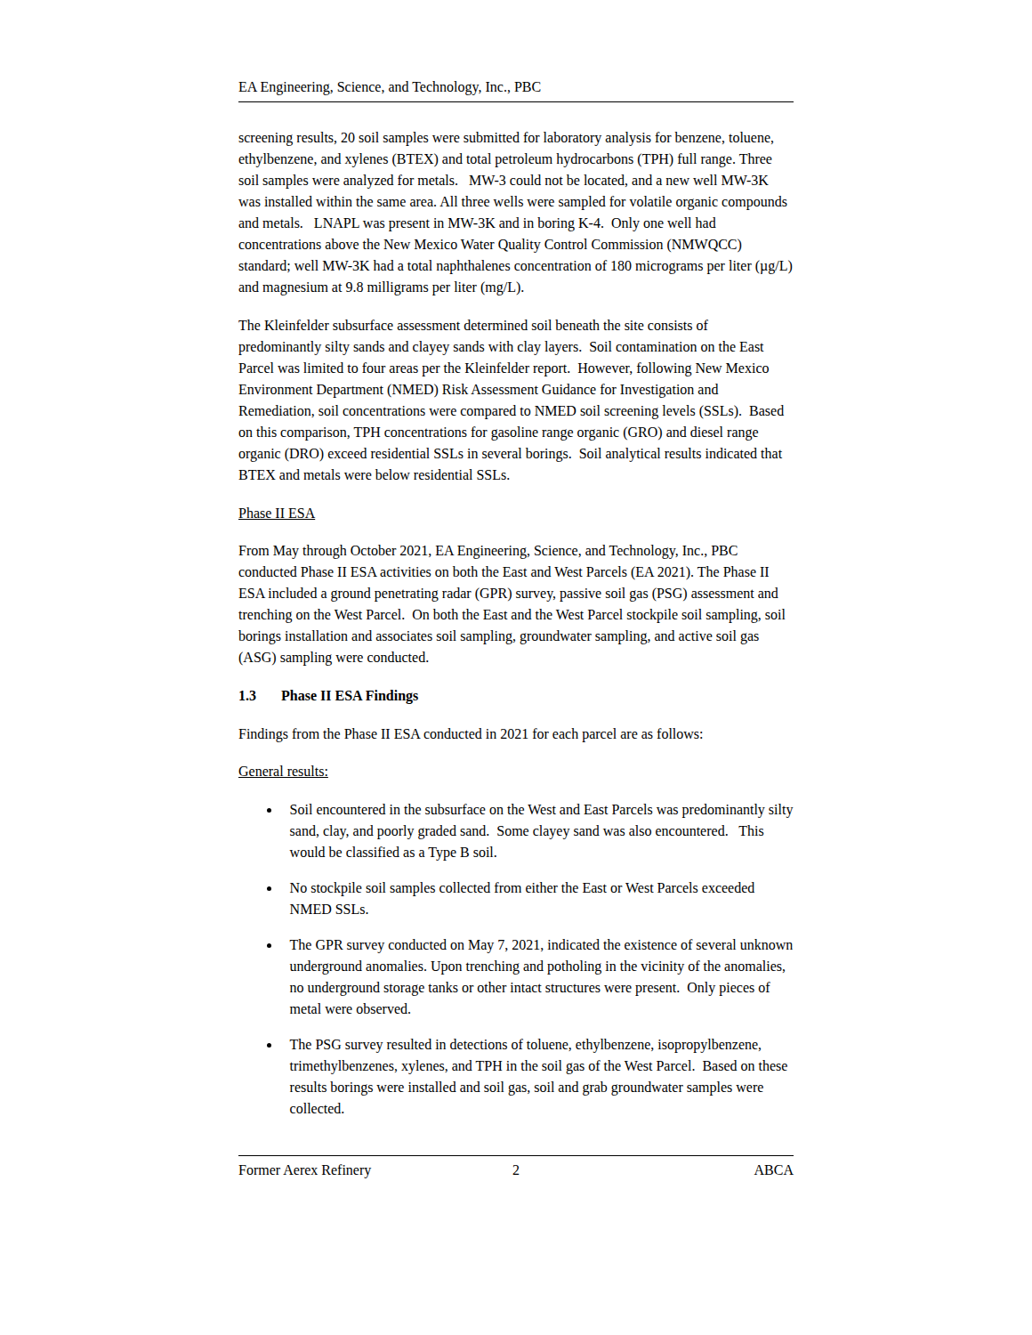EA Engineering, Science, and Technology, Inc., PBC
screening results, 20 soil samples were submitted for laboratory analysis for benzene, toluene, ethylbenzene, and xylenes (BTEX) and total petroleum hydrocarbons (TPH) full range. Three soil samples were analyzed for metals. MW-3 could not be located, and a new well MW-3K was installed within the same area. All three wells were sampled for volatile organic compounds and metals. LNAPL was present in MW-3K and in boring K-4. Only one well had concentrations above the New Mexico Water Quality Control Commission (NMWQCC) standard; well MW-3K had a total naphthalenes concentration of 180 micrograms per liter (µg/L) and magnesium at 9.8 milligrams per liter (mg/L).
The Kleinfelder subsurface assessment determined soil beneath the site consists of predominantly silty sands and clayey sands with clay layers. Soil contamination on the East Parcel was limited to four areas per the Kleinfelder report. However, following New Mexico Environment Department (NMED) Risk Assessment Guidance for Investigation and Remediation, soil concentrations were compared to NMED soil screening levels (SSLs). Based on this comparison, TPH concentrations for gasoline range organic (GRO) and diesel range organic (DRO) exceed residential SSLs in several borings. Soil analytical results indicated that BTEX and metals were below residential SSLs.
Phase II ESA
From May through October 2021, EA Engineering, Science, and Technology, Inc., PBC conducted Phase II ESA activities on both the East and West Parcels (EA 2021). The Phase II ESA included a ground penetrating radar (GPR) survey, passive soil gas (PSG) assessment and trenching on the West Parcel. On both the East and the West Parcel stockpile soil sampling, soil borings installation and associates soil sampling, groundwater sampling, and active soil gas (ASG) sampling were conducted.
1.3 Phase II ESA Findings
Findings from the Phase II ESA conducted in 2021 for each parcel are as follows:
General results:
Soil encountered in the subsurface on the West and East Parcels was predominantly silty sand, clay, and poorly graded sand. Some clayey sand was also encountered. This would be classified as a Type B soil.
No stockpile soil samples collected from either the East or West Parcels exceeded NMED SSLs.
The GPR survey conducted on May 7, 2021, indicated the existence of several unknown underground anomalies. Upon trenching and potholing in the vicinity of the anomalies, no underground storage tanks or other intact structures were present. Only pieces of metal were observed.
The PSG survey resulted in detections of toluene, ethylbenzene, isopropylbenzene, trimethylbenzenes, xylenes, and TPH in the soil gas of the West Parcel. Based on these results borings were installed and soil gas, soil and grab groundwater samples were collected.
Former Aerex Refinery
2
ABCA